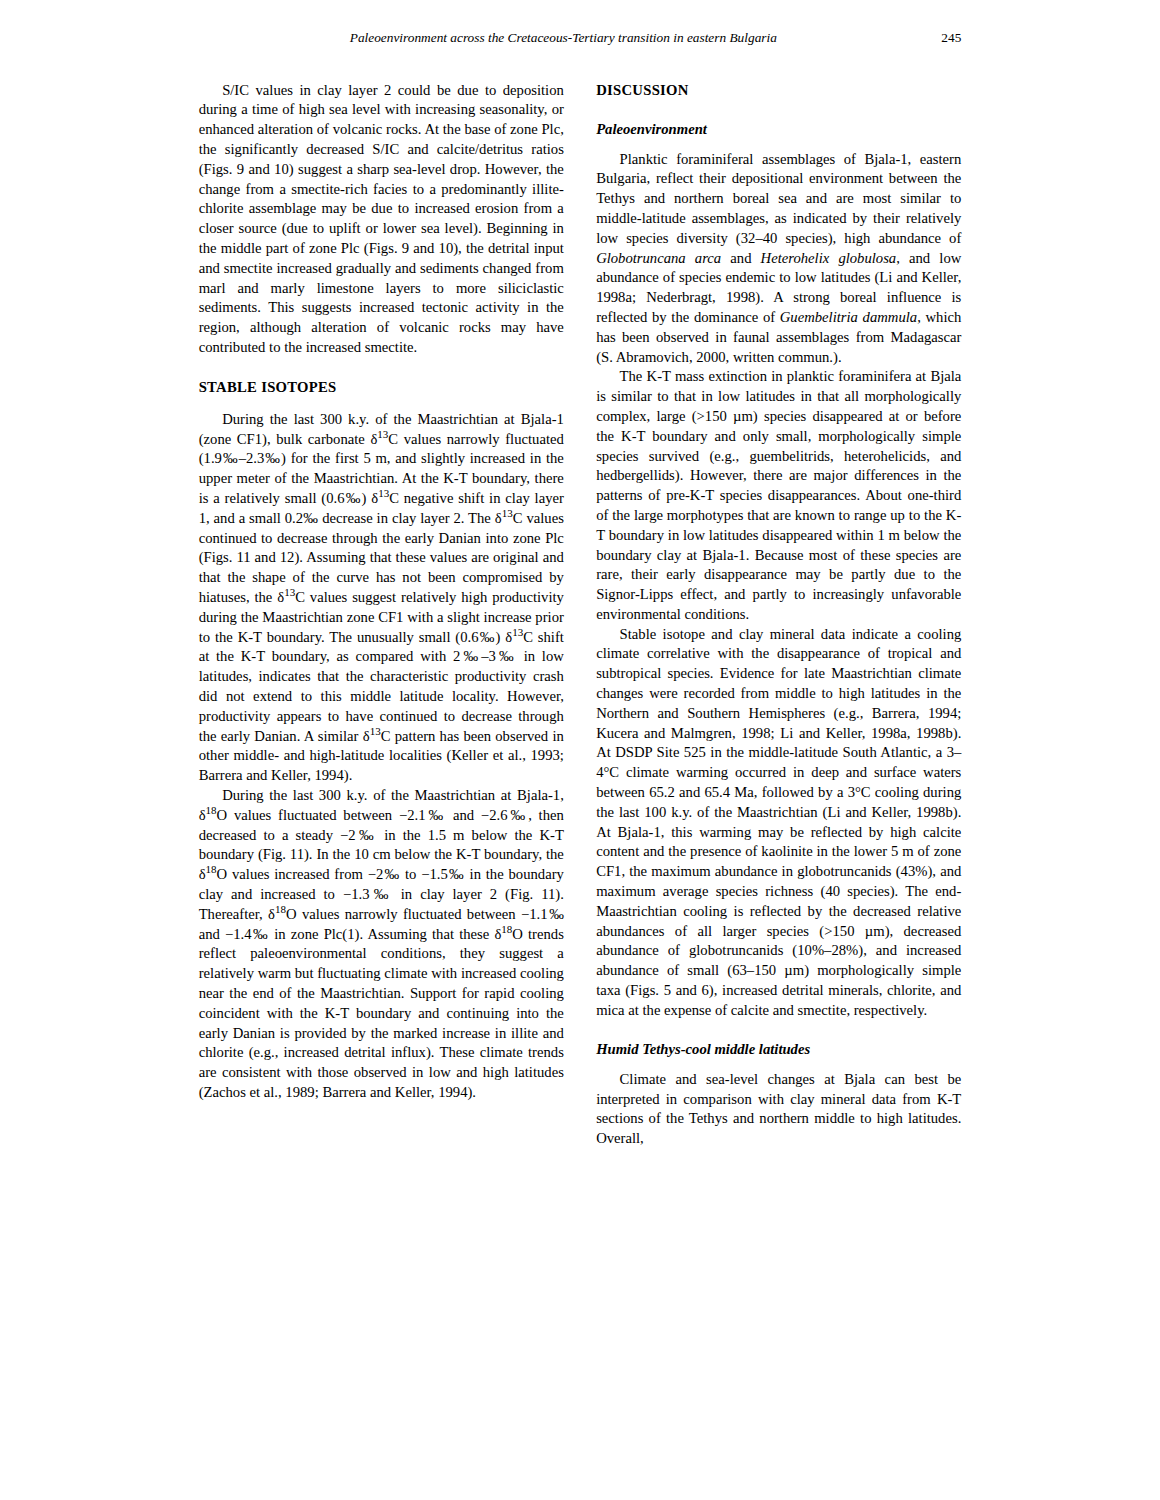Paleoenvironment across the Cretaceous-Tertiary transition in eastern Bulgaria 245
S/IC values in clay layer 2 could be due to deposition during a time of high sea level with increasing seasonality, or enhanced alteration of volcanic rocks. At the base of zone Plc, the significantly decreased S/IC and calcite/detritus ratios (Figs. 9 and 10) suggest a sharp sea-level drop. However, the change from a smectite-rich facies to a predominantly illite-chlorite assemblage may be due to increased erosion from a closer source (due to uplift or lower sea level). Beginning in the middle part of zone Plc (Figs. 9 and 10), the detrital input and smectite increased gradually and sediments changed from marl and marly limestone layers to more siliciclastic sediments. This suggests increased tectonic activity in the region, although alteration of volcanic rocks may have contributed to the increased smectite.
Stable Isotopes
During the last 300 k.y. of the Maastrichtian at Bjala-1 (zone CF1), bulk carbonate δ13C values narrowly fluctuated (1.9‰–2.3‰) for the first 5 m, and slightly increased in the upper meter of the Maastrichtian. At the K-T boundary, there is a relatively small (0.6‰) δ13C negative shift in clay layer 1, and a small 0.2‰ decrease in clay layer 2. The δ13C values continued to decrease through the early Danian into zone Plc (Figs. 11 and 12). Assuming that these values are original and that the shape of the curve has not been compromised by hiatuses, the δ13C values suggest relatively high productivity during the Maastrichtian zone CF1 with a slight increase prior to the K-T boundary. The unusually small (0.6‰) δ13C shift at the K-T boundary, as compared with 2‰–3‰ in low latitudes, indicates that the characteristic productivity crash did not extend to this middle latitude locality. However, productivity appears to have continued to decrease through the early Danian. A similar δ13C pattern has been observed in other middle- and high-latitude localities (Keller et al., 1993; Barrera and Keller, 1994).
During the last 300 k.y. of the Maastrichtian at Bjala-1, δ18O values fluctuated between −2.1‰ and −2.6‰, then decreased to a steady −2‰ in the 1.5 m below the K-T boundary (Fig. 11). In the 10 cm below the K-T boundary, the δ18O values increased from −2‰ to −1.5‰ in the boundary clay and increased to −1.3‰ in clay layer 2 (Fig. 11). Thereafter, δ18O values narrowly fluctuated between −1.1‰ and −1.4‰ in zone Plc(1). Assuming that these δ18O trends reflect paleoenvironmental conditions, they suggest a relatively warm but fluctuating climate with increased cooling near the end of the Maastrichtian. Support for rapid cooling coincident with the K-T boundary and continuing into the early Danian is provided by the marked increase in illite and chlorite (e.g., increased detrital influx). These climate trends are consistent with those observed in low and high latitudes (Zachos et al., 1989; Barrera and Keller, 1994).
Discussion
Paleoenvironment
Planktic foraminiferal assemblages of Bjala-1, eastern Bulgaria, reflect their depositional environment between the Tethys and northern boreal sea and are most similar to middle-latitude assemblages, as indicated by their relatively low species diversity (32–40 species), high abundance of Globotruncana arca and Heterohelix globulosa, and low abundance of species endemic to low latitudes (Li and Keller, 1998a; Nederbragt, 1998). A strong boreal influence is reflected by the dominance of Guembelitria dammula, which has been observed in faunal assemblages from Madagascar (S. Abramovich, 2000, written commun.).
The K-T mass extinction in planktic foraminifera at Bjala is similar to that in low latitudes in that all morphologically complex, large (>150 µm) species disappeared at or before the K-T boundary and only small, morphologically simple species survived (e.g., guembelitrids, heterohelicids, and hedbergellids). However, there are major differences in the patterns of pre-K-T species disappearances. About one-third of the large morphotypes that are known to range up to the K-T boundary in low latitudes disappeared within 1 m below the boundary clay at Bjala-1. Because most of these species are rare, their early disappearance may be partly due to the Signor-Lipps effect, and partly to increasingly unfavorable environmental conditions.
Stable isotope and clay mineral data indicate a cooling climate correlative with the disappearance of tropical and subtropical species. Evidence for late Maastrichtian climate changes were recorded from middle to high latitudes in the Northern and Southern Hemispheres (e.g., Barrera, 1994; Kucera and Malmgren, 1998; Li and Keller, 1998a, 1998b). At DSDP Site 525 in the middle-latitude South Atlantic, a 3–4°C climate warming occurred in deep and surface waters between 65.2 and 65.4 Ma, followed by a 3°C cooling during the last 100 k.y. of the Maastrichtian (Li and Keller, 1998b). At Bjala-1, this warming may be reflected by high calcite content and the presence of kaolinite in the lower 5 m of zone CF1, the maximum abundance in globotruncanids (43%), and maximum average species richness (40 species). The end-Maastrichtian cooling is reflected by the decreased relative abundances of all larger species (>150 µm), decreased abundance of globotruncanids (10%–28%), and increased abundance of small (63–150 µm) morphologically simple taxa (Figs. 5 and 6), increased detrital minerals, chlorite, and mica at the expense of calcite and smectite, respectively.
Humid Tethys-cool middle latitudes
Climate and sea-level changes at Bjala can best be interpreted in comparison with clay mineral data from K-T sections of the Tethys and northern middle to high latitudes. Overall,